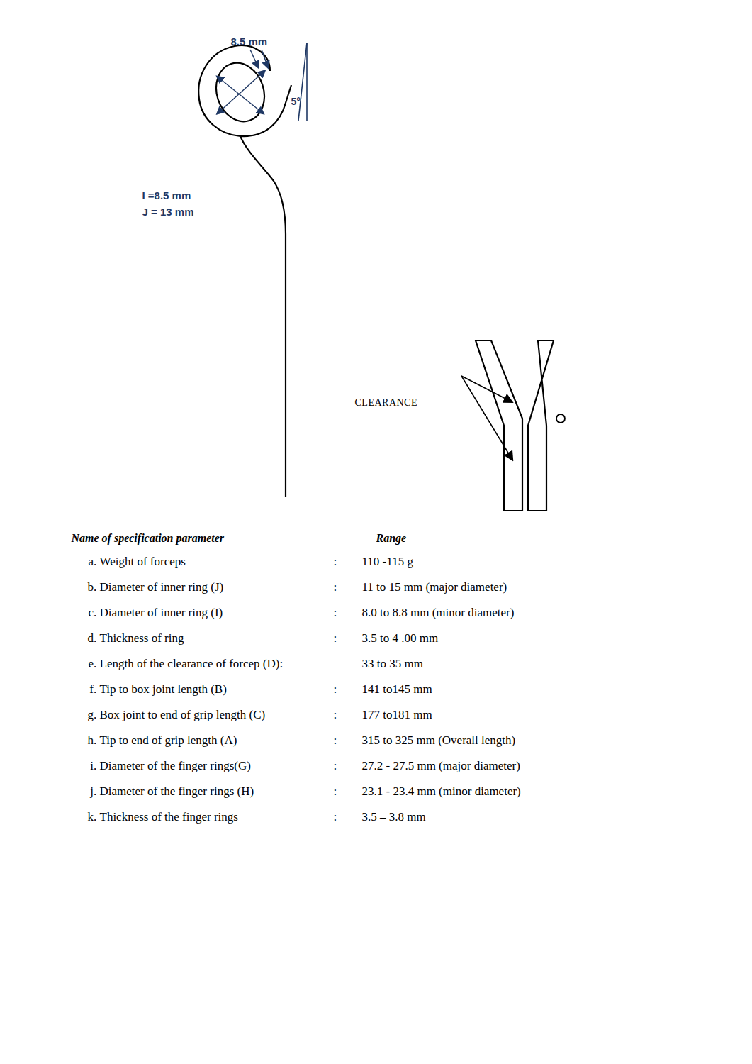8.5 mm
5°
I =8.5 mm
J = 13 mm
CLEARANCE
Name of specification parameter Range
Weight of forceps : 110 -115 g
Diameter of inner ring (J) : 11 to 15 mm (major diameter)
Diameter of inner ring (I) : 8.0 to 8.8 mm (minor diameter)
Thickness of ring : 3.5 to 4 .00 mm
Length of the clearance of forcep (D): 33 to 35 mm
Tip to box joint length (B) : 141 to145 mm
Box joint to end of grip length (C) : 177 to181 mm
Tip to end of grip length (A) : 315 to 325 mm (Overall length)
Diameter of the finger rings(G) : 27.2 - 27.5 mm (major diameter)
Diameter of the finger rings (H) : 23.1 - 23.4 mm (minor diameter)
Thickness of the finger rings : 3.5 – 3.8 mm